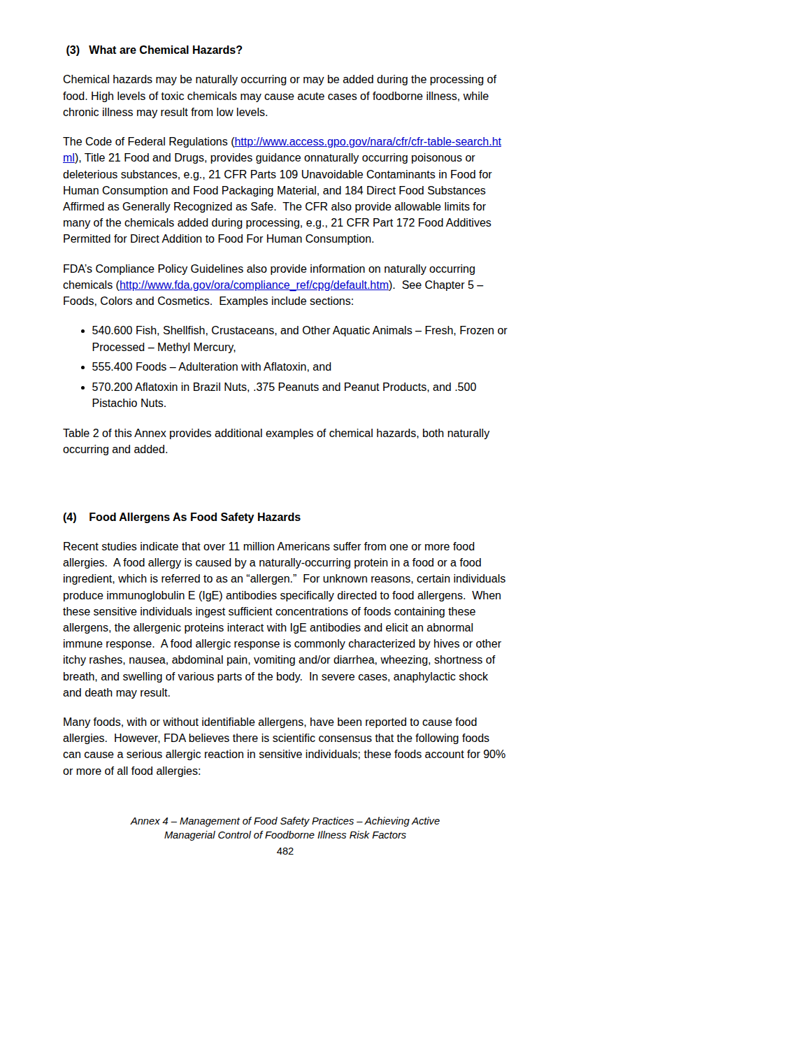(3) What are Chemical Hazards?
Chemical hazards may be naturally occurring or may be added during the processing of food. High levels of toxic chemicals may cause acute cases of foodborne illness, while chronic illness may result from low levels.
The Code of Federal Regulations (http://www.access.gpo.gov/nara/cfr/cfr-table-search.html), Title 21 Food and Drugs, provides guidance onnaturally occurring poisonous or deleterious substances, e.g., 21 CFR Parts 109 Unavoidable Contaminants in Food for Human Consumption and Food Packaging Material, and 184 Direct Food Substances Affirmed as Generally Recognized as Safe. The CFR also provide allowable limits for many of the chemicals added during processing, e.g., 21 CFR Part 172 Food Additives Permitted for Direct Addition to Food For Human Consumption.
FDA’s Compliance Policy Guidelines also provide information on naturally occurring chemicals (http://www.fda.gov/ora/compliance_ref/cpg/default.htm). See Chapter 5 – Foods, Colors and Cosmetics. Examples include sections:
540.600 Fish, Shellfish, Crustaceans, and Other Aquatic Animals – Fresh, Frozen or Processed – Methyl Mercury,
555.400 Foods – Adulteration with Aflatoxin, and
570.200 Aflatoxin in Brazil Nuts, .375 Peanuts and Peanut Products, and .500 Pistachio Nuts.
Table 2 of this Annex provides additional examples of chemical hazards, both naturally occurring and added.
(4) Food Allergens As Food Safety Hazards
Recent studies indicate that over 11 million Americans suffer from one or more food allergies. A food allergy is caused by a naturally-occurring protein in a food or a food ingredient, which is referred to as an “allergen.” For unknown reasons, certain individuals produce immunoglobulin E (IgE) antibodies specifically directed to food allergens. When these sensitive individuals ingest sufficient concentrations of foods containing these allergens, the allergenic proteins interact with IgE antibodies and elicit an abnormal immune response. A food allergic response is commonly characterized by hives or other itchy rashes, nausea, abdominal pain, vomiting and/or diarrhea, wheezing, shortness of breath, and swelling of various parts of the body. In severe cases, anaphylactic shock and death may result.
Many foods, with or without identifiable allergens, have been reported to cause food allergies. However, FDA believes there is scientific consensus that the following foods can cause a serious allergic reaction in sensitive individuals; these foods account for 90% or more of all food allergies:
Annex 4 – Management of Food Safety Practices – Achieving Active
Managerial Control of Foodborne Illness Risk Factors
482